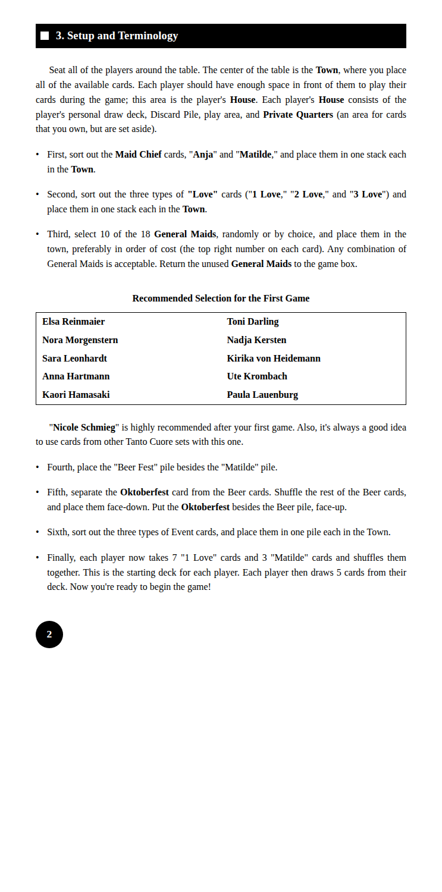3. Setup and Terminology
Seat all of the players around the table. The center of the table is the Town, where you place all of the available cards. Each player should have enough space in front of them to play their cards during the game; this area is the player's House. Each player's House consists of the player's personal draw deck, Discard Pile, play area, and Private Quarters (an area for cards that you own, but are set aside).
First, sort out the Maid Chief cards, "Anja" and "Matilde," and place them in one stack each in the Town.
Second, sort out the three types of "Love" cards ("1 Love," "2 Love," and "3 Love") and place them in one stack each in the Town.
Third, select 10 of the 18 General Maids, randomly or by choice, and place them in the town, preferably in order of cost (the top right number on each card). Any combination of General Maids is acceptable. Return the unused General Maids to the game box.
Recommended Selection for the First Game
| Elsa Reinmaier | Toni Darling |
| Nora Morgenstern | Nadja Kersten |
| Sara Leonhardt | Kirika von Heidemann |
| Anna Hartmann | Ute Krombach |
| Kaori Hamasaki | Paula Lauenburg |
"Nicole Schmieg" is highly recommended after your first game. Also, it's always a good idea to use cards from other Tanto Cuore sets with this one.
Fourth, place the "Beer Fest" pile besides the "Matilde" pile.
Fifth, separate the Oktoberfest card from the Beer cards. Shuffle the rest of the Beer cards, and place them face-down. Put the Oktoberfest besides the Beer pile, face-up.
Sixth, sort out the three types of Event cards, and place them in one pile each in the Town.
Finally, each player now takes 7 "1 Love" cards and 3 "Matilde" cards and shuffles them together. This is the starting deck for each player. Each player then draws 5 cards from their deck. Now you're ready to begin the game!
2